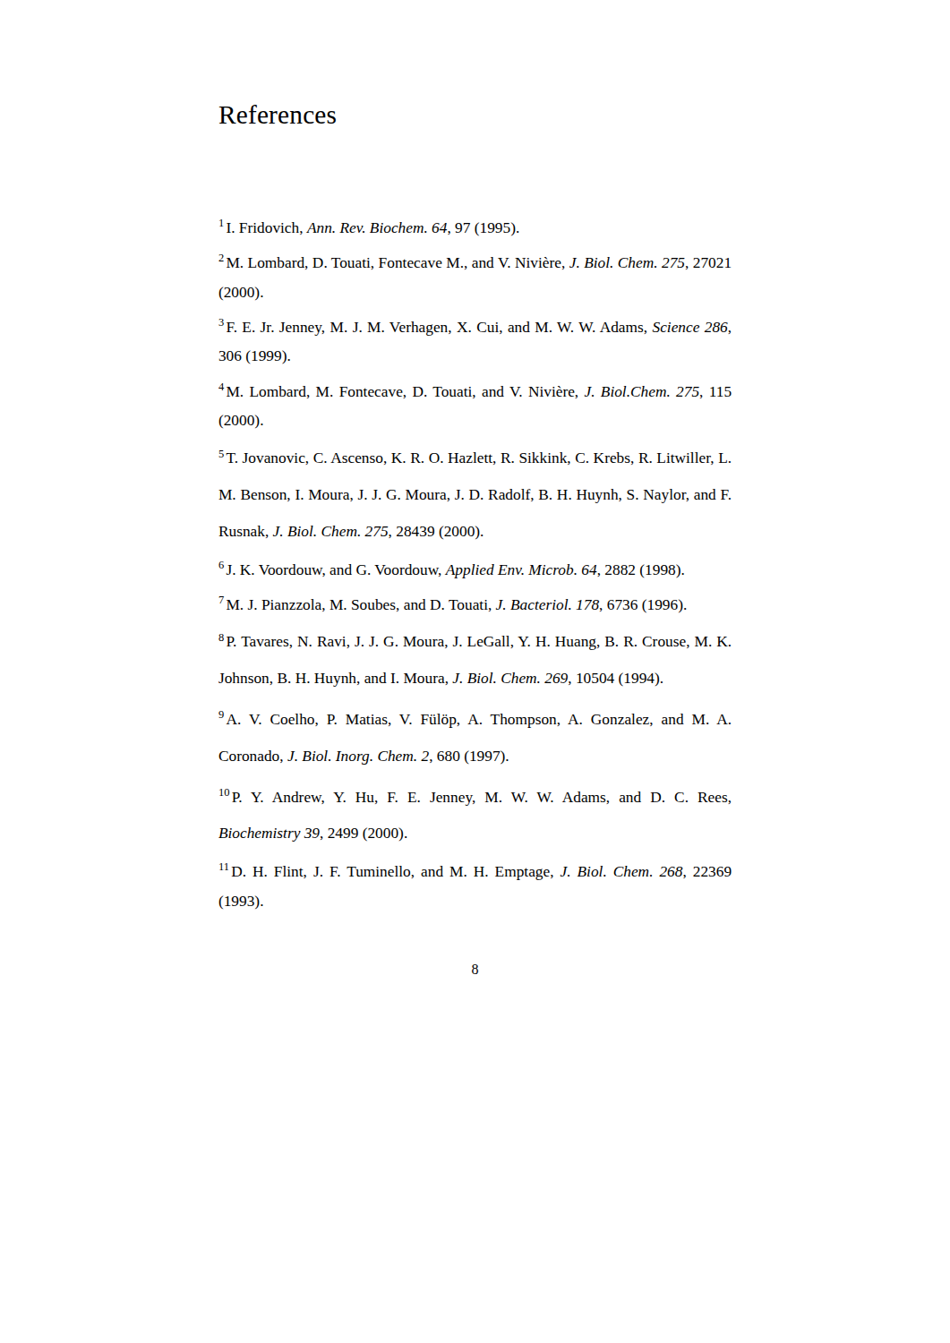References
1 I. Fridovich, Ann. Rev. Biochem. 64, 97 (1995).
2 M. Lombard, D. Touati, Fontecave M., and V. Nivière, J. Biol. Chem. 275, 27021 (2000).
3 F. E. Jr. Jenney, M. J. M. Verhagen, X. Cui, and M. W. W. Adams, Science 286, 306 (1999).
4 M. Lombard, M. Fontecave, D. Touati, and V. Nivière, J. Biol.Chem. 275, 115 (2000).
5 T. Jovanovic, C. Ascenso, K. R. O. Hazlett, R. Sikkink, C. Krebs, R. Litwiller, L. M. Benson, I. Moura, J. J. G. Moura, J. D. Radolf, B. H. Huynh, S. Naylor, and F. Rusnak, J. Biol. Chem. 275, 28439 (2000).
6 J. K. Voordouw, and G. Voordouw, Applied Env. Microb. 64, 2882 (1998).
7 M. J. Pianzzola, M. Soubes, and D. Touati, J. Bacteriol. 178, 6736 (1996).
8 P. Tavares, N. Ravi, J. J. G. Moura, J. LeGall, Y. H. Huang, B. R. Crouse, M. K. Johnson, B. H. Huynh, and I. Moura, J. Biol. Chem. 269, 10504 (1994).
9 A. V. Coelho, P. Matias, V. Fülöp, A. Thompson, A. Gonzalez, and M. A. Coronado, J. Biol. Inorg. Chem. 2, 680 (1997).
10 P. Y. Andrew, Y. Hu, F. E. Jenney, M. W. W. Adams, and D. C. Rees, Biochemistry 39, 2499 (2000).
11 D. H. Flint, J. F. Tuminello, and M. H. Emptage, J. Biol. Chem. 268, 22369 (1993).
8